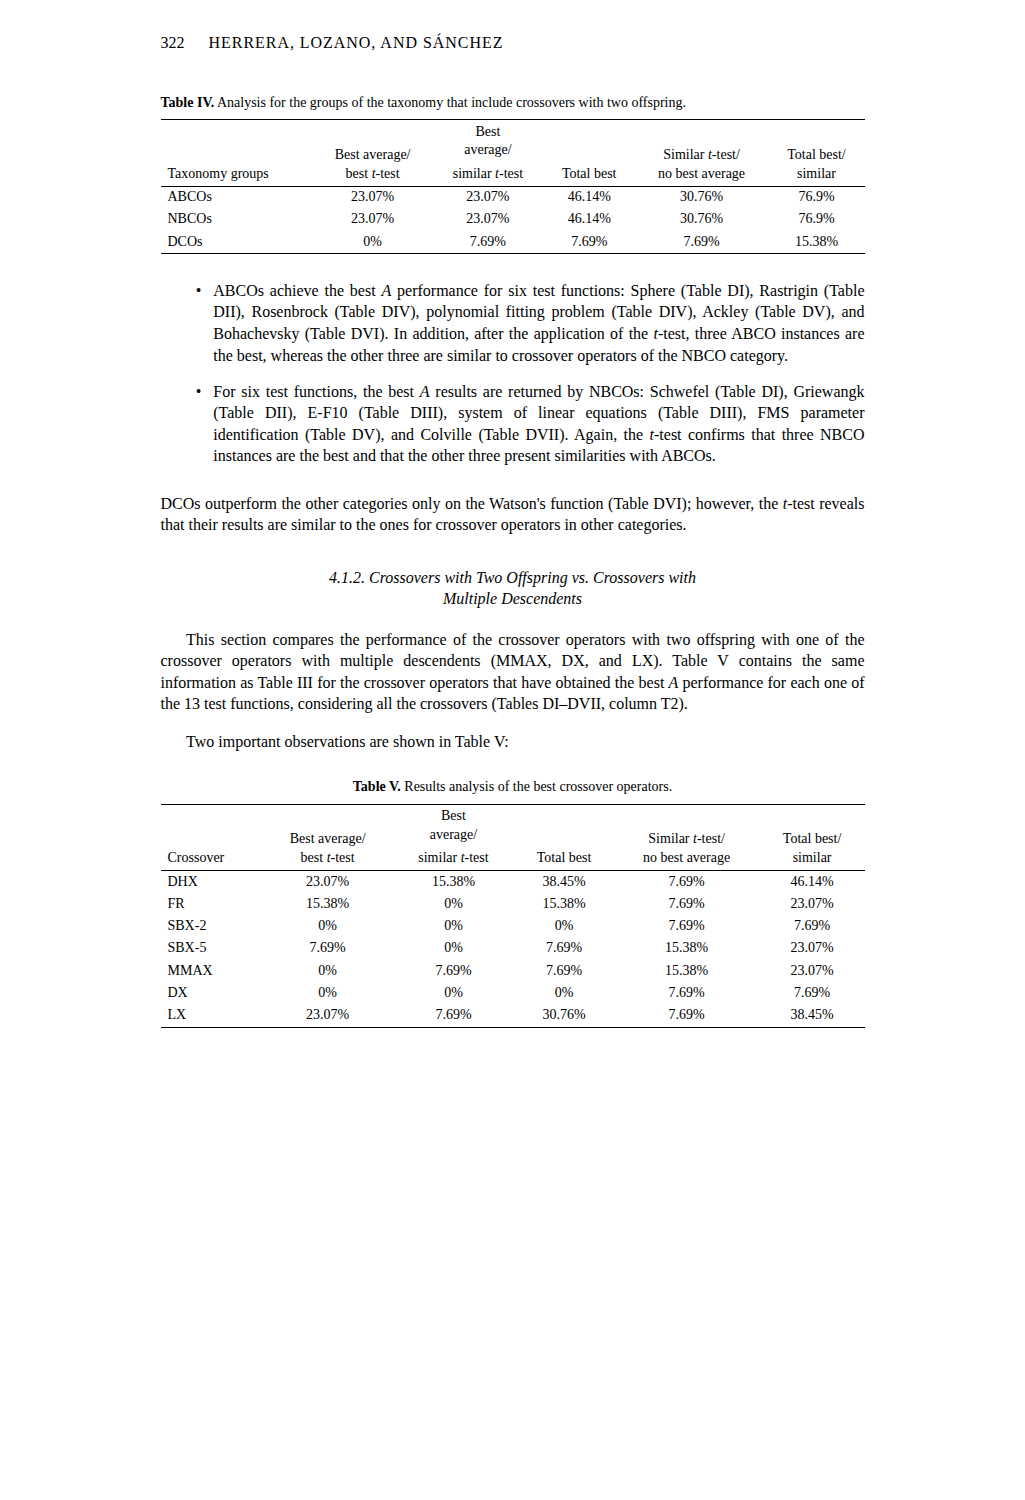322 HERRERA, LOZANO, AND SÁNCHEZ
Table IV. Analysis for the groups of the taxonomy that include crossovers with two offspring.
| Taxonomy groups | Best average/ best t -test | Best average/ | Total best | Similar t -test/ no best average | Total best/ similar |
| --- | --- | --- | --- | --- | --- |
| similar t -test |
| ABCOs | 23.07% | 23.07% | 46.14% | 30.76% | 76.9% |
| NBCOs | 23.07% | 23.07% | 46.14% | 30.76% | 76.9% |
| DCOs | 0% | 7.69% | 7.69% | 7.69% | 15.38% |
ABCOs achieve the best A performance for six test functions: Sphere (Table DI), Rastrigin (Table DII), Rosenbrock (Table DIV), polynomial fitting problem (Table DIV), Ackley (Table DV), and Bohachevsky (Table DVI). In addition, after the application of the t-test, three ABCO instances are the best, whereas the other three are similar to crossover operators of the NBCO category.
For six test functions, the best A results are returned by NBCOs: Schwefel (Table DI), Griewangk (Table DII), E-F10 (Table DIII), system of linear equations (Table DIII), FMS parameter identification (Table DV), and Colville (Table DVII). Again, the t-test confirms that three NBCO instances are the best and that the other three present similarities with ABCOs.
DCOs outperform the other categories only on the Watson's function (Table DVI); however, the t-test reveals that their results are similar to the ones for crossover operators in other categories.
4.1.2. Crossovers with Two Offspring vs. Crossovers with
Multiple Descendents
This section compares the performance of the crossover operators with two offspring with one of the crossover operators with multiple descendents (MMAX, DX, and LX). Table V contains the same information as Table III for the crossover operators that have obtained the best A performance for each one of the 13 test functions, considering all the crossovers (Tables DI–DVII, column T2).
Two important observations are shown in Table V:
Table V. Results analysis of the best crossover operators.
| Crossover | Best average/ best t -test | Best average/ | Total best | Similar t -test/ no best average | Total best/ similar |
| --- | --- | --- | --- | --- | --- |
| similar t -test |
| DHX | 23.07% | 15.38% | 38.45% | 7.69% | 46.14% |
| FR | 15.38% | 0% | 15.38% | 7.69% | 23.07% |
| SBX-2 | 0% | 0% | 0% | 7.69% | 7.69% |
| SBX-5 | 7.69% | 0% | 7.69% | 15.38% | 23.07% |
| MMAX | 0% | 7.69% | 7.69% | 15.38% | 23.07% |
| DX | 0% | 0% | 0% | 7.69% | 7.69% |
| LX | 23.07% | 7.69% | 30.76% | 7.69% | 38.45% |